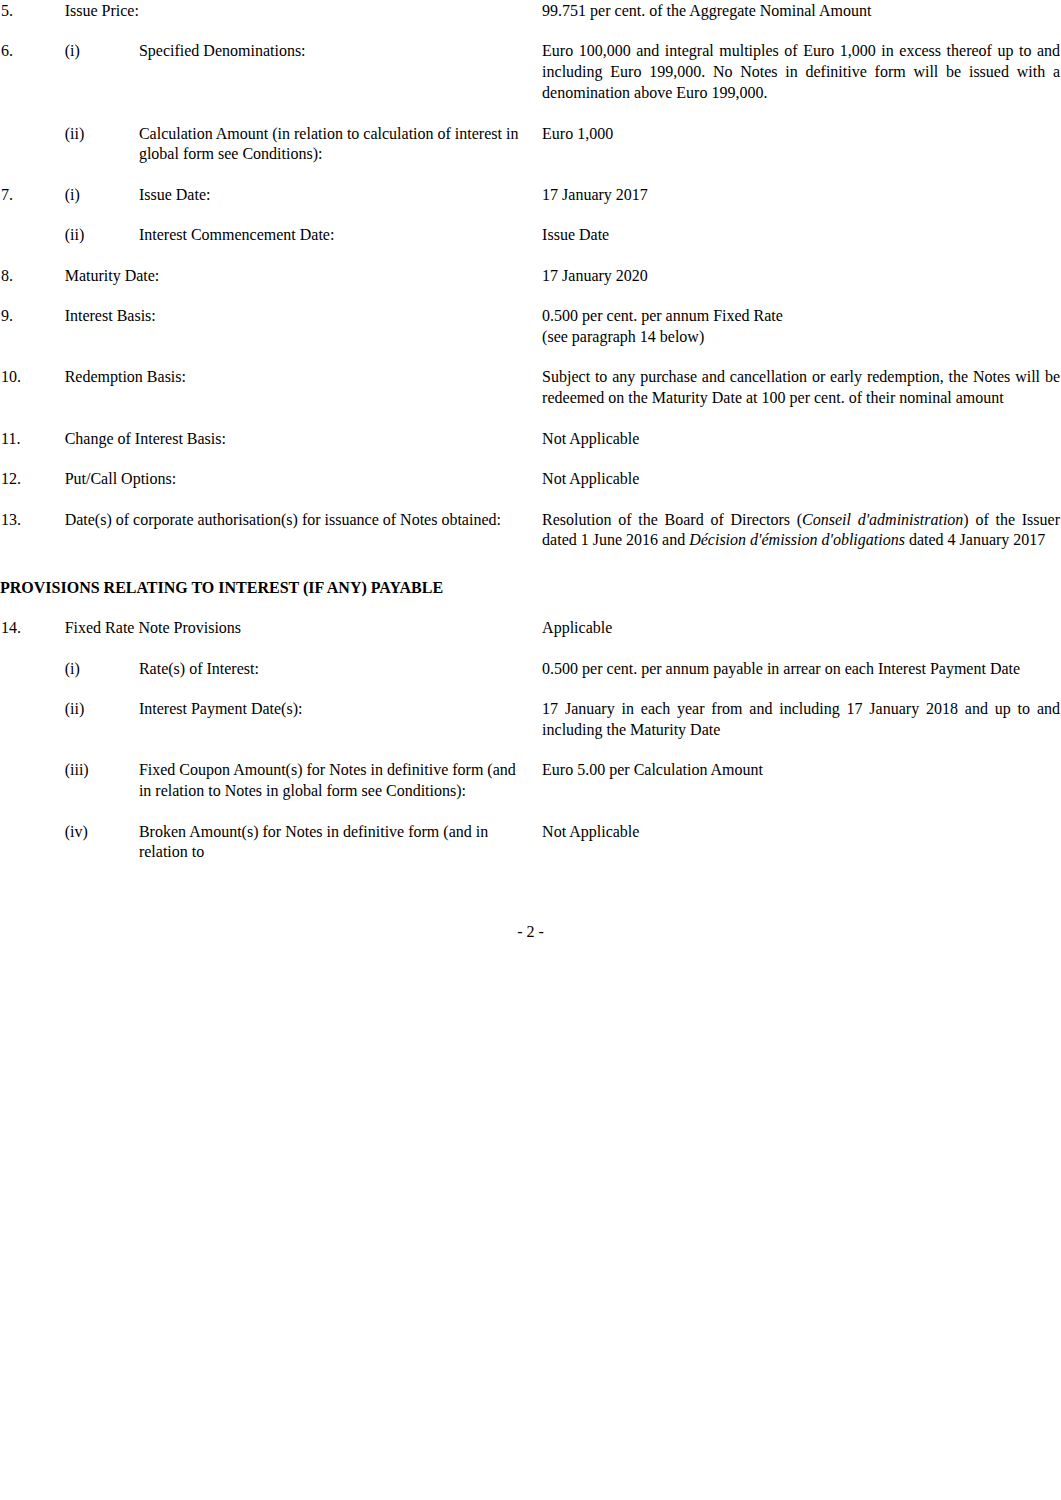| 5. | Issue Price: | 99.751 per cent. of the Aggregate Nominal Amount |
| 6. | (i) | Specified Denominations: | Euro 100,000 and integral multiples of Euro 1,000 in excess thereof up to and including Euro 199,000. No Notes in definitive form will be issued with a denomination above Euro 199,000. |
| | (ii) | Calculation Amount (in relation to calculation of interest in global form see Conditions): | Euro 1,000 |
| 7. | (i) | Issue Date: | 17 January 2017 |
| | (ii) | Interest Commencement Date: | Issue Date |
| 8. | Maturity Date: | 17 January 2020 |
| 9. | Interest Basis: | 0.500 per cent. per annum Fixed Rate (see paragraph 14 below) |
| 10. | Redemption Basis: | Subject to any purchase and cancellation or early redemption, the Notes will be redeemed on the Maturity Date at 100 per cent. of their nominal amount |
| 11. | Change of Interest Basis: | Not Applicable |
| 12. | Put/Call Options: | Not Applicable |
| 13. | Date(s) of corporate authorisation(s) for issuance of Notes obtained: | Resolution of the Board of Directors ( Conseil d'administration ) of the Issuer dated 1 June 2016 and Décision d'émission d'obligations dated 4 January 2017 |
PROVISIONS RELATING TO INTEREST (IF ANY) PAYABLE
| 14. | Fixed Rate Note Provisions | Applicable |
| | (i) | Rate(s) of Interest: | 0.500 per cent. per annum payable in arrear on each Interest Payment Date |
| | (ii) | Interest Payment Date(s): | 17 January in each year from and including 17 January 2018 and up to and including the Maturity Date |
| | (iii) | Fixed Coupon Amount(s) for Notes in definitive form (and in relation to Notes in global form see Conditions): | Euro 5.00 per Calculation Amount |
| | (iv) | Broken Amount(s) for Notes in definitive form (and in relation to | Not Applicable |
- 2 -